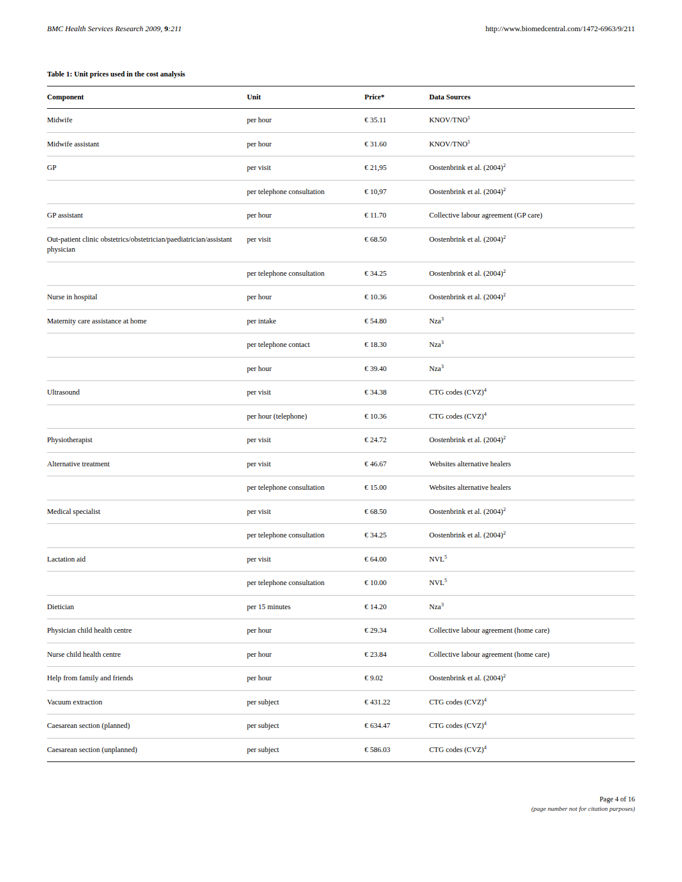BMC Health Services Research 2009, 9:211
http://www.biomedcentral.com/1472-6963/9/211
Table 1: Unit prices used in the cost analysis
| Component | Unit | Price* | Data Sources |
| --- | --- | --- | --- |
| Midwife | per hour | € 35.11 | KNOV/TNO 1 |
| Midwife assistant | per hour | € 31.60 | KNOV/TNO 1 |
| GP | per visit | € 21,95 | Oostenbrink et al. (2004) 2 |
| | per telephone consultation | € 10,97 | Oostenbrink et al. (2004) 2 |
| GP assistant | per hour | € 11.70 | Collective labour agreement (GP care) |
| Out-patient clinic obstetrics/obstetrician/paediatrician/assistant physician | per visit | € 68.50 | Oostenbrink et al. (2004) 2 |
| | per telephone consultation | € 34.25 | Oostenbrink et al. (2004) 2 |
| Nurse in hospital | per hour | € 10.36 | Oostenbrink et al. (2004) 2 |
| Maternity care assistance at home | per intake | € 54.80 | Nza 3 |
| | per telephone contact | € 18.30 | Nza 3 |
| | per hour | € 39.40 | Nza 3 |
| Ultrasound | per visit | € 34.38 | CTG codes (CVZ) 4 |
| | per hour (telephone) | € 10.36 | CTG codes (CVZ) 4 |
| Physiotherapist | per visit | € 24.72 | Oostenbrink et al. (2004) 2 |
| Alternative treatment | per visit | € 46.67 | Websites alternative healers |
| | per telephone consultation | € 15.00 | Websites alternative healers |
| Medical specialist | per visit | € 68.50 | Oostenbrink et al. (2004) 2 |
| | per telephone consultation | € 34.25 | Oostenbrink et al. (2004) 2 |
| Lactation aid | per visit | € 64.00 | NVL 5 |
| | per telephone consultation | € 10.00 | NVL 5 |
| Dietician | per 15 minutes | € 14.20 | Nza 3 |
| Physician child health centre | per hour | € 29.34 | Collective labour agreement (home care) |
| Nurse child health centre | per hour | € 23.84 | Collective labour agreement (home care) |
| Help from family and friends | per hour | € 9.02 | Oostenbrink et al. (2004) 2 |
| Vacuum extraction | per subject | € 431.22 | CTG codes (CVZ) 4 |
| Caesarean section (planned) | per subject | € 634.47 | CTG codes (CVZ) 4 |
| Caesarean section (unplanned) | per subject | € 586.03 | CTG codes (CVZ) 4 |
Page 4 of 16
(page number not for citation purposes)